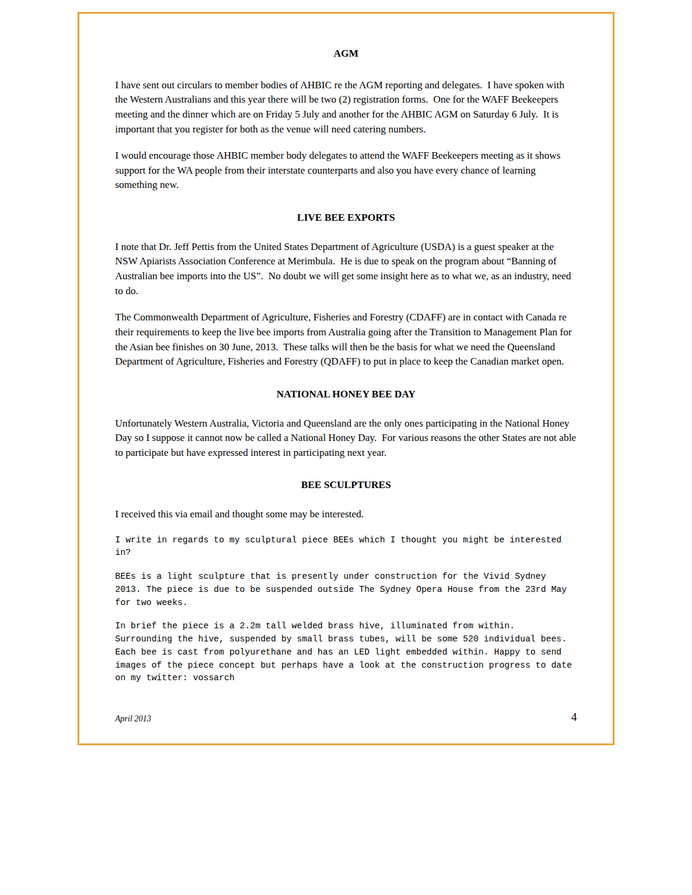AGM
I have sent out circulars to member bodies of AHBIC re the AGM reporting and delegates. I have spoken with the Western Australians and this year there will be two (2) registration forms. One for the WAFF Beekeepers meeting and the dinner which are on Friday 5 July and another for the AHBIC AGM on Saturday 6 July. It is important that you register for both as the venue will need catering numbers.
I would encourage those AHBIC member body delegates to attend the WAFF Beekeepers meeting as it shows support for the WA people from their interstate counterparts and also you have every chance of learning something new.
LIVE BEE EXPORTS
I note that Dr. Jeff Pettis from the United States Department of Agriculture (USDA) is a guest speaker at the NSW Apiarists Association Conference at Merimbula. He is due to speak on the program about “Banning of Australian bee imports into the US”. No doubt we will get some insight here as to what we, as an industry, need to do.
The Commonwealth Department of Agriculture, Fisheries and Forestry (CDAFF) are in contact with Canada re their requirements to keep the live bee imports from Australia going after the Transition to Management Plan for the Asian bee finishes on 30 June, 2013. These talks will then be the basis for what we need the Queensland Department of Agriculture, Fisheries and Forestry (QDAFF) to put in place to keep the Canadian market open.
NATIONAL HONEY BEE DAY
Unfortunately Western Australia, Victoria and Queensland are the only ones participating in the National Honey Day so I suppose it cannot now be called a National Honey Day. For various reasons the other States are not able to participate but have expressed interest in participating next year.
BEE SCULPTURES
I received this via email and thought some may be interested.
I write in regards to my sculptural piece BEEs which I thought you might be interested in?
BEEs is a light sculpture that is presently under construction for the Vivid Sydney 2013. The piece is due to be suspended outside The Sydney Opera House from the 23rd May for two weeks.
In brief the piece is a 2.2m tall welded brass hive, illuminated from within. Surrounding the hive, suspended by small brass tubes, will be some 520 individual bees. Each bee is cast from polyurethane and has an LED light embedded within. Happy to send images of the piece concept but perhaps have a look at the construction progress to date on my twitter: vossarch
April 2013
4